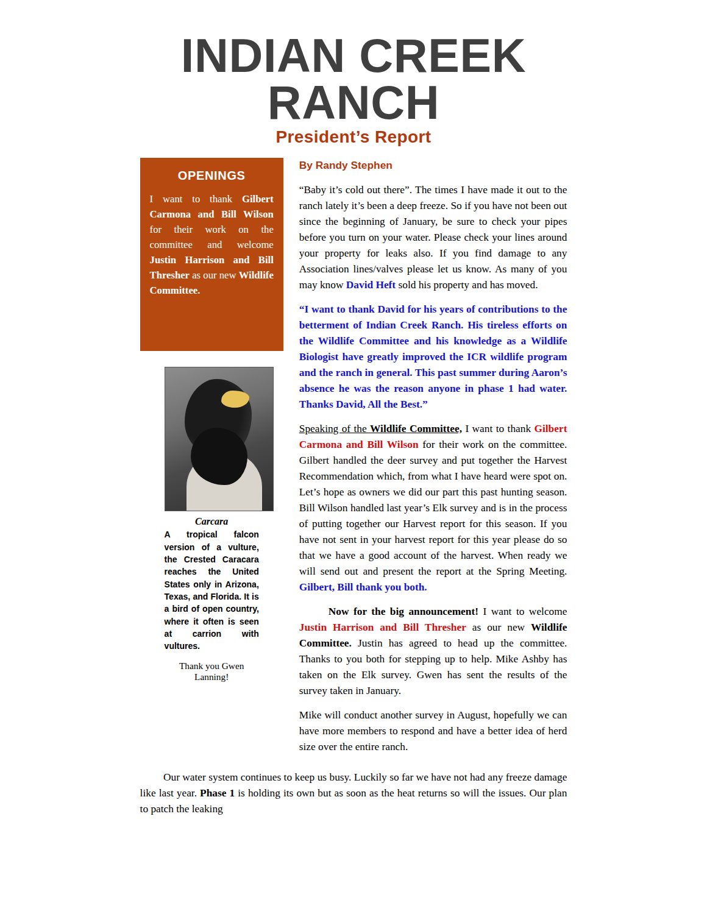INDIAN CREEK RANCH
President’s Report
OPENINGS
I want to thank Gilbert Carmona and Bill Wilson for their work on the committee and welcome Justin Harrison and Bill Thresher as our new Wildlife Committee.
Carcara
A tropical falcon version of a vulture, the Crested Caracara reaches the United States only in Arizona, Texas, and Florida. It is a bird of open country, where it often is seen at carrion with vultures.
Thank you Gwen Lanning!
By Randy Stephen
“Baby it’s cold out there”. The times I have made it out to the ranch lately it’s been a deep freeze. So if you have not been out since the beginning of January, be sure to check your pipes before you turn on your water. Please check your lines around your property for leaks also. If you find damage to any Association lines/valves please let us know. As many of you may know David Heft sold his property and has moved.
“I want to thank David for his years of contributions to the betterment of Indian Creek Ranch. His tireless efforts on the Wildlife Committee and his knowledge as a Wildlife Biologist have greatly improved the ICR wildlife program and the ranch in general. This past summer during Aaron’s absence he was the reason anyone in phase 1 had water. Thanks David, All the Best.”
Speaking of the Wildlife Committee, I want to thank Gilbert Carmona and Bill Wilson for their work on the committee. Gilbert handled the deer survey and put together the Harvest Recommendation which, from what I have heard were spot on. Let’s hope as owners we did our part this past hunting season. Bill Wilson handled last year’s Elk survey and is in the process of putting together our Harvest report for this season. If you have not sent in your harvest report for this year please do so that we have a good account of the harvest. When ready we will send out and present the report at the Spring Meeting. Gilbert, Bill thank you both.
Now for the big announcement! I want to welcome Justin Harrison and Bill Thresher as our new Wildlife Committee. Justin has agreed to head up the committee. Thanks to you both for stepping up to help. Mike Ashby has taken on the Elk survey. Gwen has sent the results of the survey taken in January.
Mike will conduct another survey in August, hopefully we can have more members to respond and have a better idea of herd size over the entire ranch.
Our water system continues to keep us busy. Luckily so far we have not had any freeze damage like last year. Phase 1 is holding its own but as soon as the heat returns so will the issues. Our plan to patch the leaking